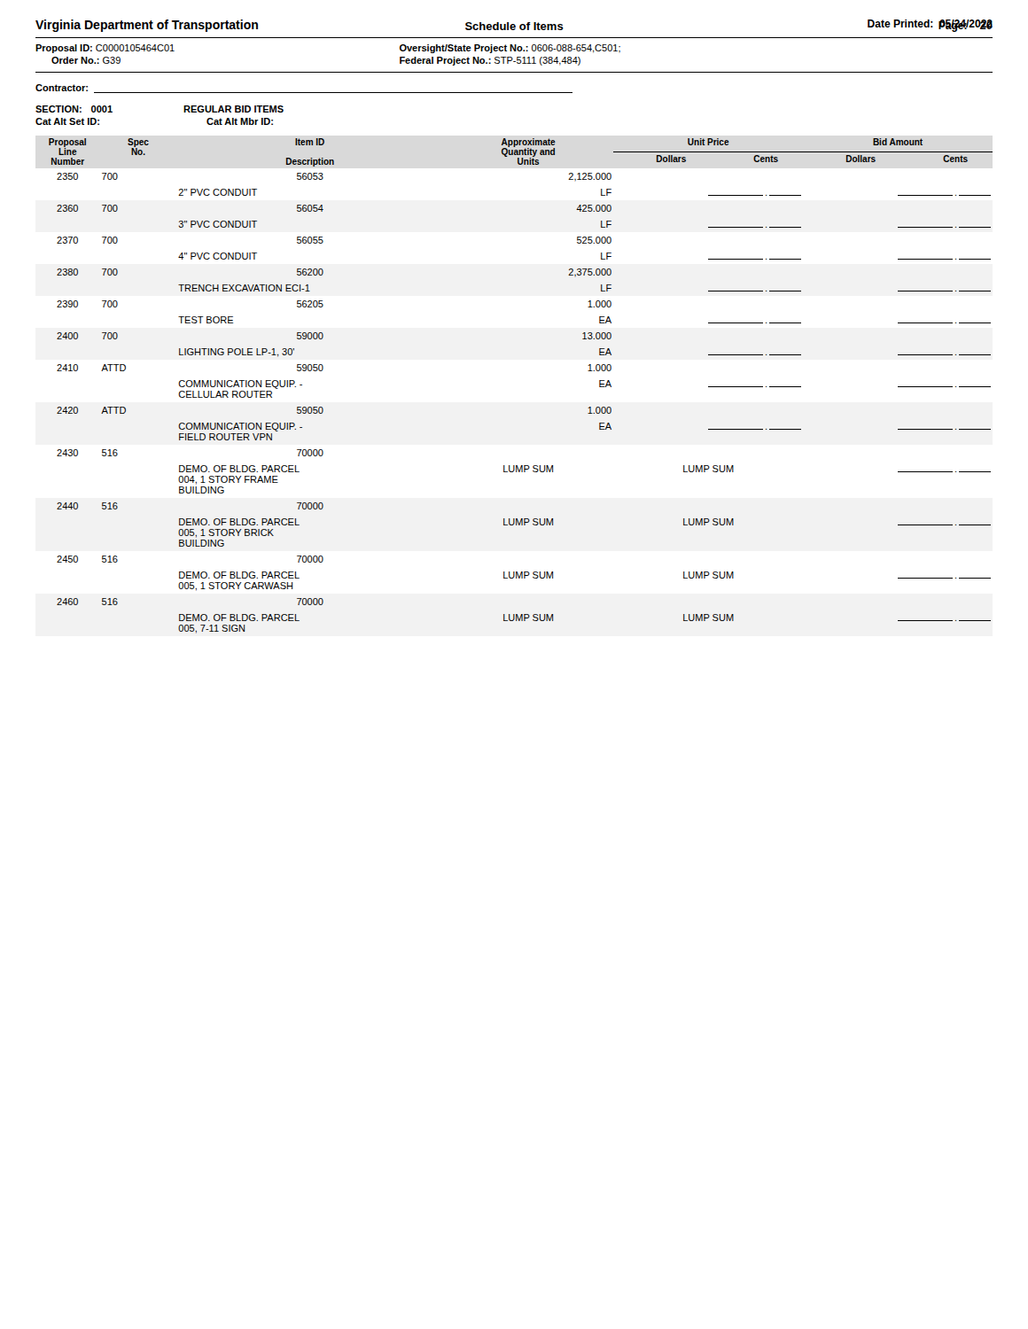Virginia Department of Transportation
Date Printed: 05/24/2022
Schedule of Items
Page:20
| Proposal ID: C0000105464C01 | Oversight/State Project No.: 0606-088-654,C501; |
| Order No.: G39 | Federal Project No.: STP-5111 (384,484) |
Contractor:
SECTION: 0001 REGULAR BID ITEMS
Cat Alt Set ID:Cat Alt Mbr ID:
| Proposal Line Number | Spec No. | Item ID Description | Approximate Quantity and Units | Unit Price | Bid Amount |
| --- | --- | --- | --- | --- | --- |
| Dollars | Cents | Dollars | Cents |
| 2350 | 700 | 56053 | 2,125.000 | | |
| | | 2" PVC CONDUIT | LF | . | . |
| 2360 | 700 | 56054 | 425.000 | | |
| | | 3" PVC CONDUIT | LF | . | . |
| 2370 | 700 | 56055 | 525.000 | | |
| | | 4" PVC CONDUIT | LF | . | . |
| 2380 | 700 | 56200 | 2,375.000 | | |
| | | TRENCH EXCAVATION ECI-1 | LF | . | . |
| 2390 | 700 | 56205 | 1.000 | | |
| | | TEST BORE | EA | . | . |
| 2400 | 700 | 59000 | 13.000 | | |
| | | LIGHTING POLE LP-1, 30' | EA | . | . |
| 2410 | ATTD | 59050 | 1.000 | | |
| | | COMMUNICATION EQUIP. - CELLULAR ROUTER | EA | . | . |
| 2420 | ATTD | 59050 | 1.000 | | |
| | | COMMUNICATION EQUIP. - FIELD ROUTER VPN | EA | . | . |
| 2430 | 516 | 70000 | | | |
| | | DEMO. OF BLDG. PARCEL 004, 1 STORY FRAME BUILDING | LUMP SUM | LUMP SUM | . |
| 2440 | 516 | 70000 | | | |
| | | DEMO. OF BLDG. PARCEL 005, 1 STORY BRICK BUILDING | LUMP SUM | LUMP SUM | . |
| 2450 | 516 | 70000 | | | |
| | | DEMO. OF BLDG. PARCEL 005, 1 STORY CARWASH | LUMP SUM | LUMP SUM | . |
| 2460 | 516 | 70000 | | | |
| | | DEMO. OF BLDG. PARCEL 005, 7-11 SIGN | LUMP SUM | LUMP SUM | . |